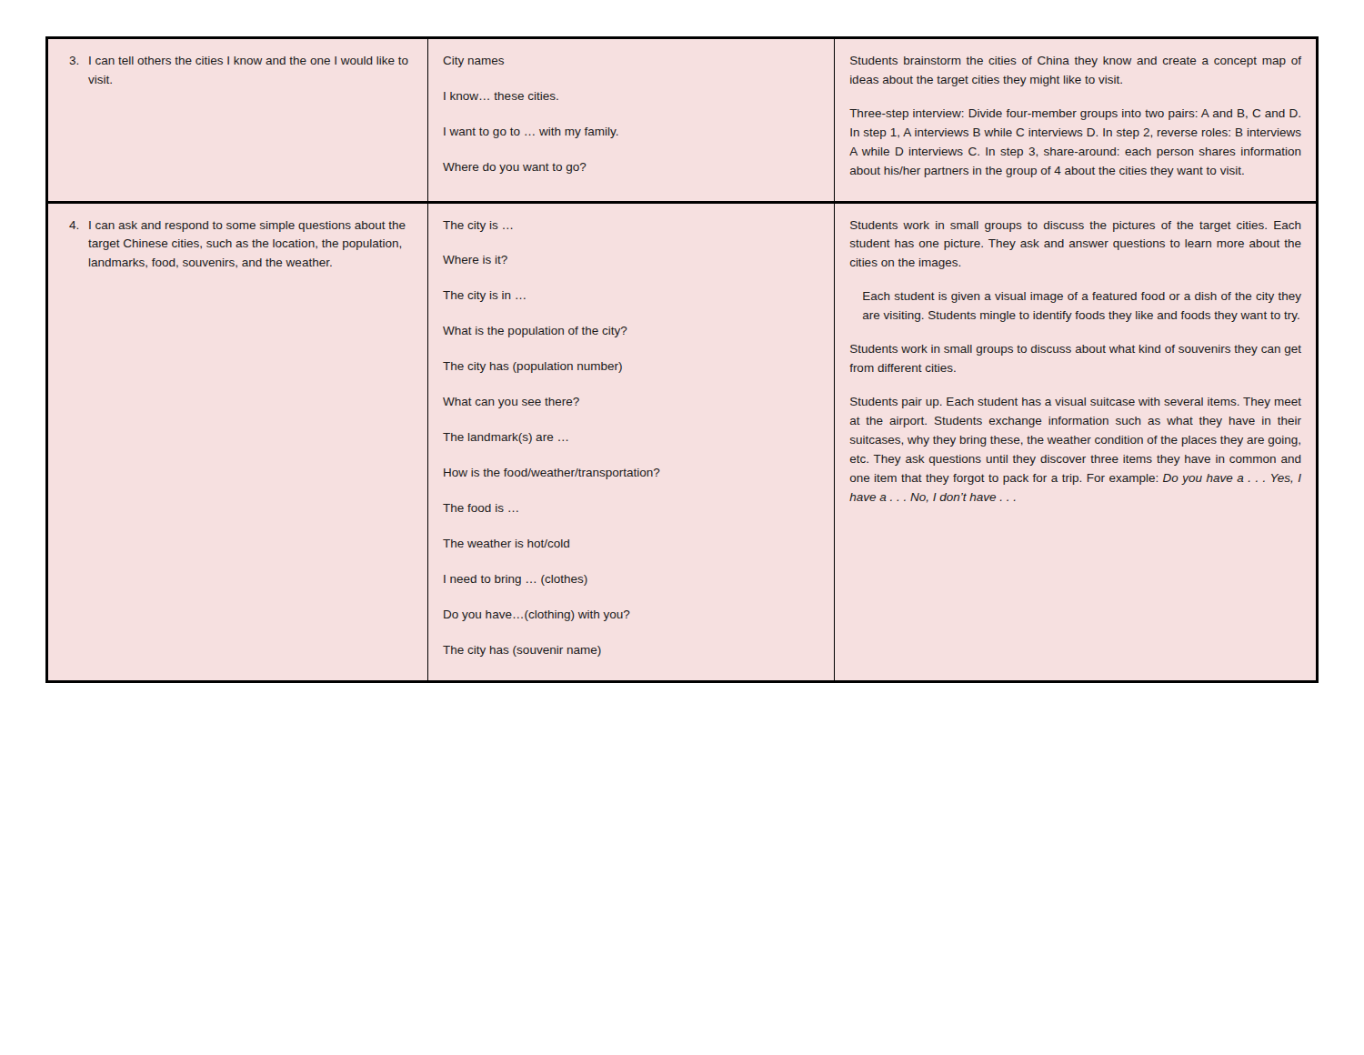| I can tell others the cities I know and the one I would like to visit. | City names I know… these cities. I want to go to … with my family. Where do you want to go? | Students brainstorm the cities of China they know and create a concept map of ideas about the target cities they might like to visit. Three-step interview: Divide four-member groups into two pairs: A and B, C and D. In step 1, A interviews B while C interviews D. In step 2, reverse roles: B interviews A while D interviews C. In step 3, share-around: each person shares information about his/her partners in the group of 4 about the cities they want to visit. |
| I can ask and respond to some simple questions about the target Chinese cities, such as the location, the population, landmarks, food, souvenirs, and the weather. | The city is … Where is it? The city is in … What is the population of the city? The city has (population number) What can you see there? The landmark(s) are … How is the food/weather/transportation? The food is … The weather is hot/cold I need to bring … (clothes) Do you have…(clothing) with you? The city has (souvenir name) | Students work in small groups to discuss the pictures of the target cities. Each student has one picture. They ask and answer questions to learn more about the cities on the images. Each student is given a visual image of a featured food or a dish of the city they are visiting. Students mingle to identify foods they like and foods they want to try. Students work in small groups to discuss about what kind of souvenirs they can get from different cities. Students pair up. Each student has a visual suitcase with several items. They meet at the airport. Students exchange information such as what they have in their suitcases, why they bring these, the weather condition of the places they are going, etc. They ask questions until they discover three items they have in common and one item that they forgot to pack for a trip. For example: Do you have a . . . Yes, I have a . . . No, I don’t have . . . |